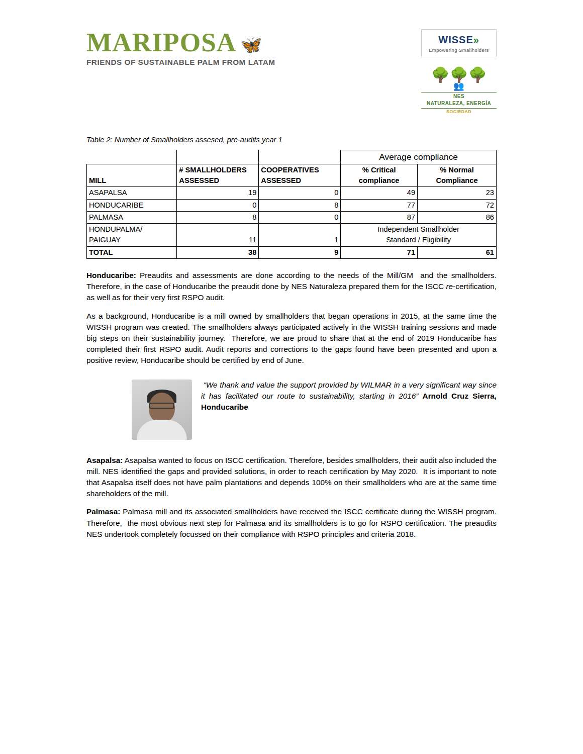MARIPOSA🦋
FRIENDS OF SUSTAINABLE PALM FROM LATAM
WISSE»
Empowering Smallholders
🌳🌳🌳
👥
NES
NATURALEZA, ENERGÍA
SOCIEDAD
Table 2: Number of Smallholders assesed, pre-audits year 1
| | | | Average compliance |
| MILL | # SMALLHOLDERS ASSESSED | COOPERATIVES ASSESSED | % Critical compliance | % Normal Compliance |
| ASAPALSA | 19 | 0 | 49 | 23 |
| HONDUCARIBE | 0 | 8 | 77 | 72 |
| PALMASA | 8 | 0 | 87 | 86 |
| HONDUPALMA/ PAIGUAY | 11 | 1 | Independent Smallholder Standard / Eligibility |
| TOTAL | 38 | 9 | 71 | 61 |
Honducaribe: Preaudits and assessments are done according to the needs of the Mill/GM and the smallholders. Therefore, in the case of Honducaribe the preaudit done by NES Naturaleza prepared them for the ISCC re-certification, as well as for their very first RSPO audit.
As a background, Honducaribe is a mill owned by smallholders that began operations in 2015, at the same time the WISSH program was created. The smallholders always participated actively in the WISSH training sessions and made big steps on their sustainability journey. Therefore, we are proud to share that at the end of 2019 Honducaribe has completed their first RSPO audit. Audit reports and corrections to the gaps found have been presented and upon a positive review, Honducaribe should be certified by end of June.
“We thank and value the support provided by WILMAR in a very significant way since it has facilitated our route to sustainability, starting in 2016” Arnold Cruz Sierra, Honducaribe
Asapalsa: Asapalsa wanted to focus on ISCC certification. Therefore, besides smallholders, their audit also included the mill. NES identified the gaps and provided solutions, in order to reach certification by May 2020. It is important to note that Asapalsa itself does not have palm plantations and depends 100% on their smallholders who are at the same time shareholders of the mill.
Palmasa: Palmasa mill and its associated smallholders have received the ISCC certificate during the WISSH program. Therefore, the most obvious next step for Palmasa and its smallholders is to go for RSPO certification. The preaudits NES undertook completely focussed on their compliance with RSPO principles and criteria 2018.